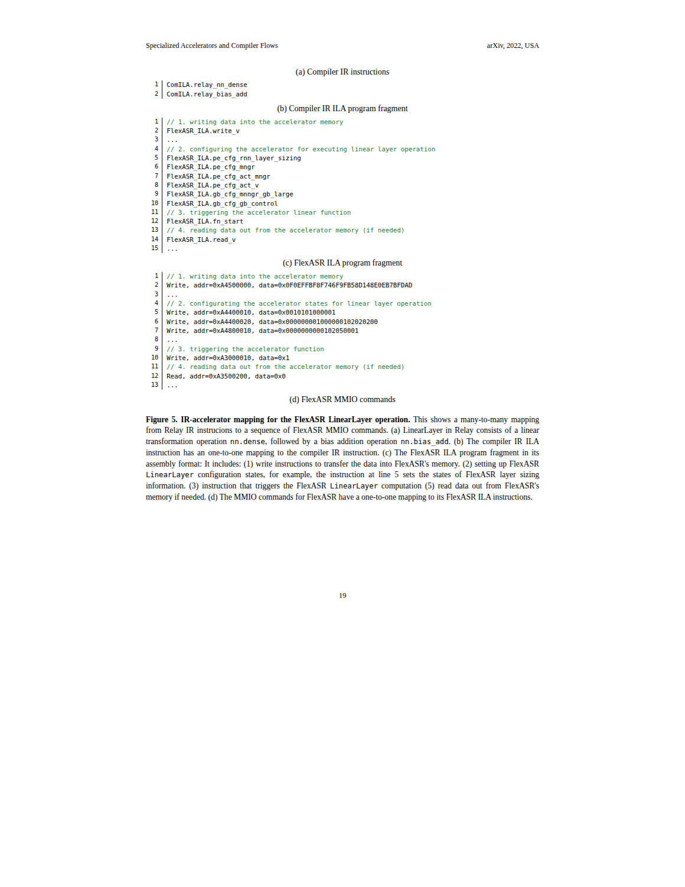Specialized Accelerators and Compiler Flows
arXiv, 2022, USA
(a) Compiler IR instructions
| 1 | ComILA.relay_nn_dense |
| 2 | ComILA.relay_bias_add |
(b) Compiler IR ILA program fragment
| 1 | // 1. writing data into the accelerator memory |
| 2 | FlexASR_ILA.write_v |
| 3 | ... |
| 4 | // 2. configuring the accelerator for executing linear layer operation |
| 5 | FlexASR_ILA.pe_cfg_rnn_layer_sizing |
| 6 | FlexASR_ILA.pe_cfg_mngr |
| 7 | FlexASR_ILA.pe_cfg_act_mngr |
| 8 | FlexASR_ILA.pe_cfg_act_v |
| 9 | FlexASR_ILA.gb_cfg_mnngr_gb_large |
| 10 | FlexASR_ILA.gb_cfg_gb_control |
| 11 | // 3. triggering the accelerator linear function |
| 12 | FlexASR_ILA.fn_start |
| 13 | // 4. reading data out from the accelerator memory (if needed) |
| 14 | FlexASR_ILA.read_v |
| 15 | ... |
(c) FlexASR ILA program fragment
| 1 | // 1. writing data into the accelerator memory |
| 2 | Write, addr=0xA4500000, data=0x0F0EFFBF8F746F9FB58D148E0EB7BFDAD |
| 3 | ... |
| 4 | // 2. configurating the accelerator states for linear layer operation |
| 5 | Write, addr=0xA4400010, data=0x0010101000001 |
| 6 | Write, addr=0xA4400020, data=0x000000001000000102020200 |
| 7 | Write, addr=0xA4800010, data=0x0000000000102050001 |
| 8 | ... |
| 9 | // 3. triggering the accelerator function |
| 10 | Write, addr=0xA3000010, data=0x1 |
| 11 | // 4. reading data out from the accelerator memory (if needed) |
| 12 | Read, addr=0xA3500200, data=0x0 |
| 13 | ... |
(d) FlexASR MMIO commands
Figure 5. IR-accelerator mapping for the FlexASR LinearLayer operation. This shows a many-to-many mapping from Relay IR instrucions to a sequence of FlexASR MMIO commands. (a) LinearLayer in Relay consists of a linear transformation operation nn.dense, followed by a bias addition operation nn.bias_add. (b) The compiler IR ILA instruction has an one-to-one mapping to the compiler IR instruction. (c) The FlexASR ILA program fragment in its assembly format: It includes: (1) write instructions to transfer the data into FlexASR's memory. (2) setting up FlexASR LinearLayer configuration states, for example, the instruction at line 5 sets the states of FlexASR layer sizing information. (3) instruction that triggers the FlexASR LinearLayer computation (5) read data out from FlexASR's memory if needed. (d) The MMIO commands for FlexASR have a one-to-one mapping to its FlexASR ILA instructions.
19